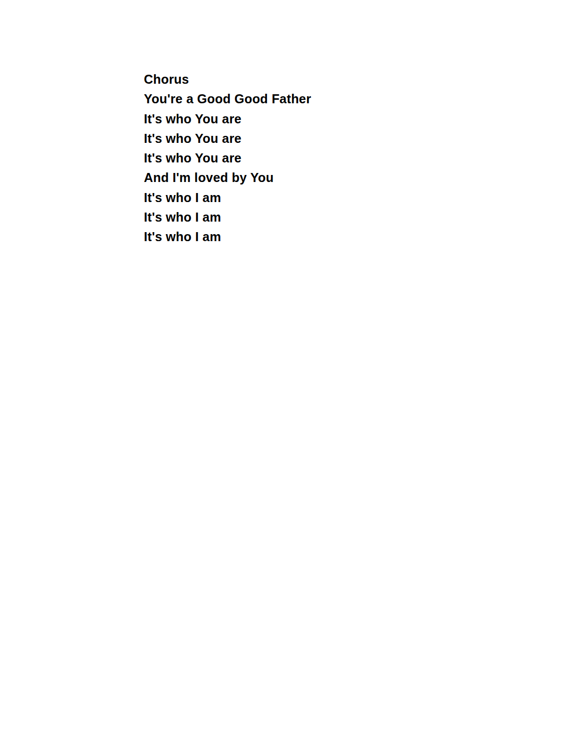Chorus
You're a Good Good Father
It's who You are
It's who You are
It's who You are
And I'm loved by You
It's who I am
It's who I am
It's who I am